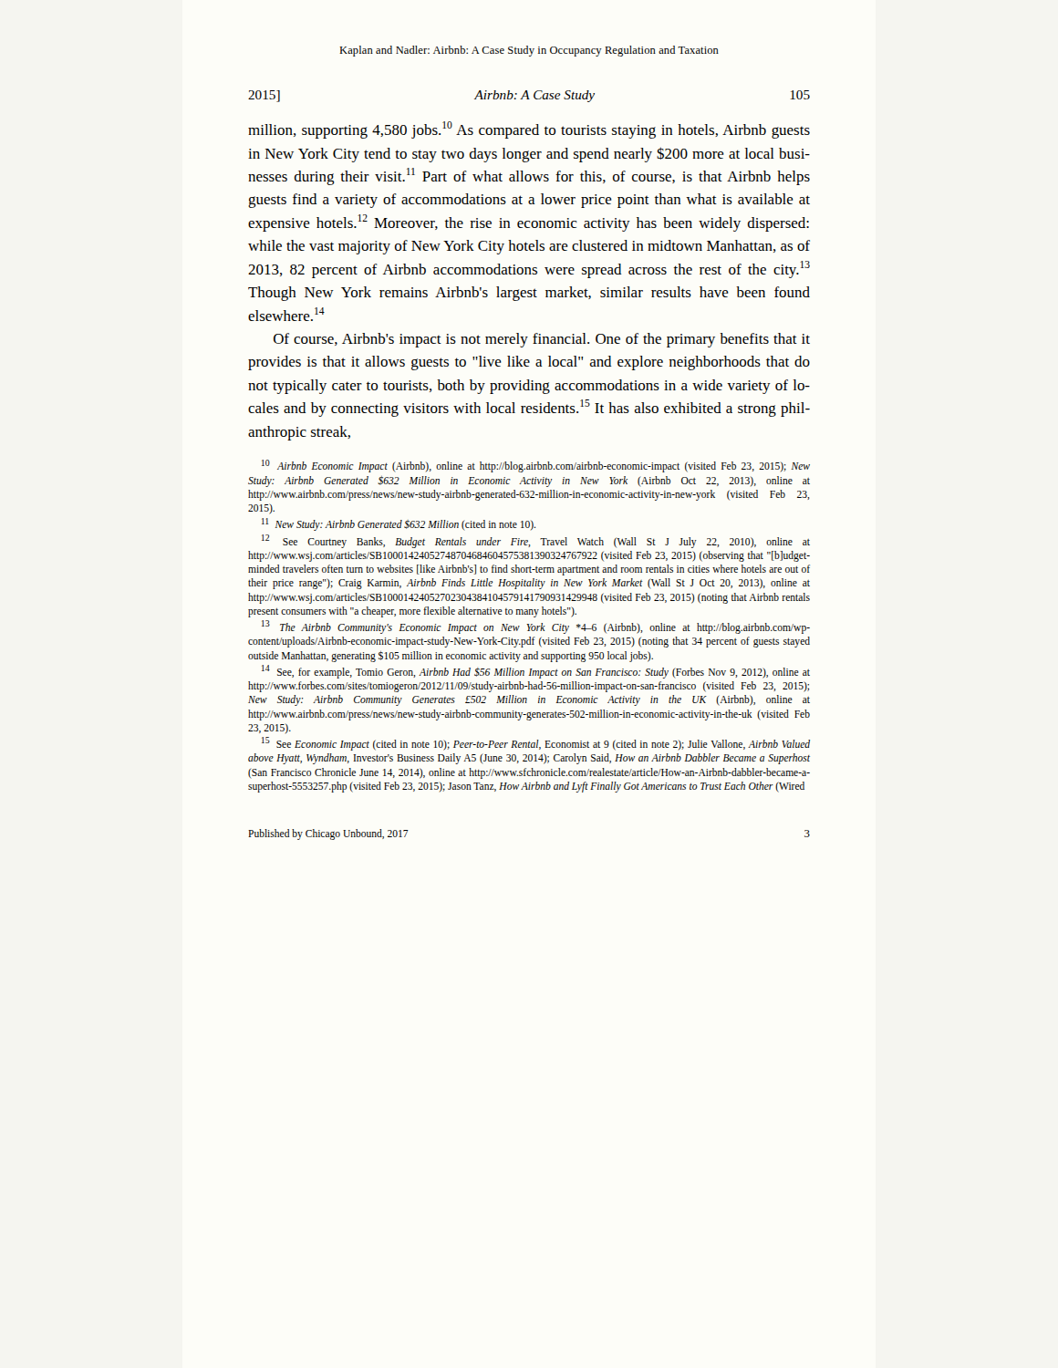Kaplan and Nadler: Airbnb: A Case Study in Occupancy Regulation and Taxation
2015] Airbnb: A Case Study 105
million, supporting 4,580 jobs.10 As compared to tourists staying in hotels, Airbnb guests in New York City tend to stay two days longer and spend nearly $200 more at local businesses during their visit.11 Part of what allows for this, of course, is that Airbnb helps guests find a variety of accommodations at a lower price point than what is available at expensive hotels.12 Moreover, the rise in economic activity has been widely dispersed: while the vast majority of New York City hotels are clustered in midtown Manhattan, as of 2013, 82 percent of Airbnb accommodations were spread across the rest of the city.13 Though New York remains Airbnb's largest market, similar results have been found elsewhere.14
Of course, Airbnb's impact is not merely financial. One of the primary benefits that it provides is that it allows guests to "live like a local" and explore neighborhoods that do not typically cater to tourists, both by providing accommodations in a wide variety of locales and by connecting visitors with local residents.15 It has also exhibited a strong philanthropic streak,
10 Airbnb Economic Impact (Airbnb), online at http://blog.airbnb.com/airbnb-economic-impact (visited Feb 23, 2015); New Study: Airbnb Generated $632 Million in Economic Activity in New York (Airbnb Oct 22, 2013), online at http://www.airbnb.com/press/news/new-study-airbnb-generated-632-million-in-economic-activity-in-new-york (visited Feb 23, 2015).
11 New Study: Airbnb Generated $632 Million (cited in note 10).
12 See Courtney Banks, Budget Rentals under Fire, Travel Watch (Wall St J July 22, 2010), online at http://www.wsj.com/articles/SB10001424052748704684604575381390324767922 (visited Feb 23, 2015) (observing that "[b]udget-minded travelers often turn to websites [like Airbnb's] to find short-term apartment and room rentals in cities where hotels are out of their price range"); Craig Karmin, Airbnb Finds Little Hospitality in New York Market (Wall St J Oct 20, 2013), online at http://www.wsj.com/articles/SB10001424052702304384104579141790931429948 (visited Feb 23, 2015) (noting that Airbnb rentals present consumers with "a cheaper, more flexible alternative to many hotels").
13 The Airbnb Community's Economic Impact on New York City *4–6 (Airbnb), online at http://blog.airbnb.com/wp-content/uploads/Airbnb-economic-impact-study-New-York-City.pdf (visited Feb 23, 2015) (noting that 34 percent of guests stayed outside Manhattan, generating $105 million in economic activity and supporting 950 local jobs).
14 See, for example, Tomio Geron, Airbnb Had $56 Million Impact on San Francisco: Study (Forbes Nov 9, 2012), online at http://www.forbes.com/sites/tomiogeron/2012/11/09/study-airbnb-had-56-million-impact-on-san-francisco (visited Feb 23, 2015); New Study: Airbnb Community Generates £502 Million in Economic Activity in the UK (Airbnb), online at http://www.airbnb.com/press/news/new-study-airbnb-community-generates-502-million-in-economic-activity-in-the-uk (visited Feb 23, 2015).
15 See Economic Impact (cited in note 10); Peer-to-Peer Rental, Economist at 9 (cited in note 2); Julie Vallone, Airbnb Valued above Hyatt, Wyndham, Investor's Business Daily A5 (June 30, 2014); Carolyn Said, How an Airbnb Dabbler Became a Superhost (San Francisco Chronicle June 14, 2014), online at http://www.sfchronicle.com/realestate/article/How-an-Airbnb-dabbler-became-a-superhost-5553257.php (visited Feb 23, 2015); Jason Tanz, How Airbnb and Lyft Finally Got Americans to Trust Each Other (Wired
Published by Chicago Unbound, 2017 3